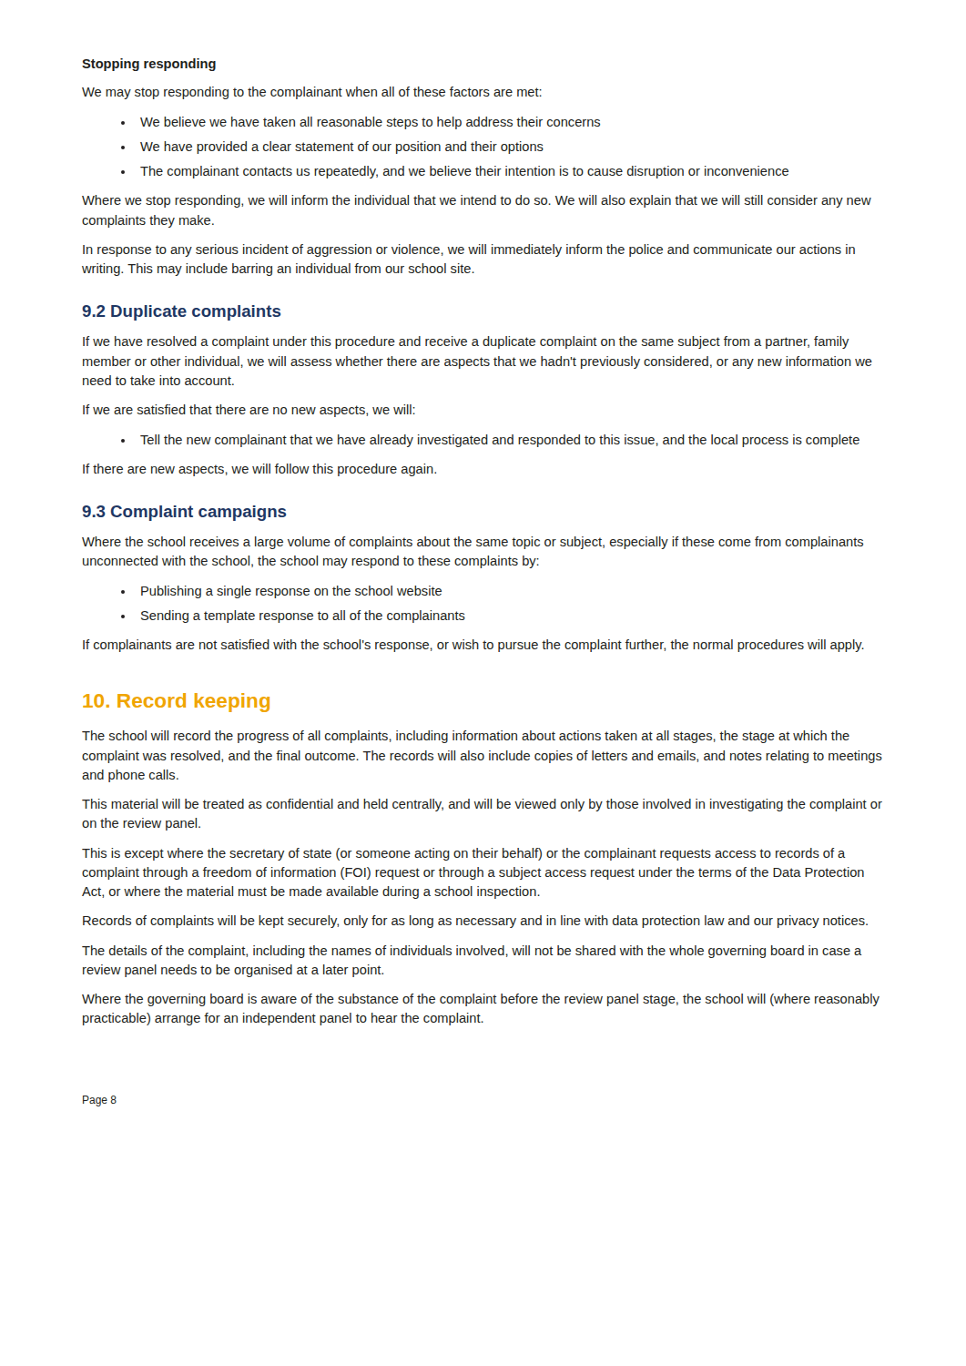Stopping responding
We may stop responding to the complainant when all of these factors are met:
We believe we have taken all reasonable steps to help address their concerns
We have provided a clear statement of our position and their options
The complainant contacts us repeatedly, and we believe their intention is to cause disruption or inconvenience
Where we stop responding, we will inform the individual that we intend to do so. We will also explain that we will still consider any new complaints they make.
In response to any serious incident of aggression or violence, we will immediately inform the police and communicate our actions in writing. This may include barring an individual from our school site.
9.2 Duplicate complaints
If we have resolved a complaint under this procedure and receive a duplicate complaint on the same subject from a partner, family member or other individual, we will assess whether there are aspects that we hadn't previously considered, or any new information we need to take into account.
If we are satisfied that there are no new aspects, we will:
Tell the new complainant that we have already investigated and responded to this issue, and the local process is complete
If there are new aspects, we will follow this procedure again.
9.3 Complaint campaigns
Where the school receives a large volume of complaints about the same topic or subject, especially if these come from complainants unconnected with the school, the school may respond to these complaints by:
Publishing a single response on the school website
Sending a template response to all of the complainants
If complainants are not satisfied with the school's response, or wish to pursue the complaint further, the normal procedures will apply.
10. Record keeping
The school will record the progress of all complaints, including information about actions taken at all stages, the stage at which the complaint was resolved, and the final outcome. The records will also include copies of letters and emails, and notes relating to meetings and phone calls.
This material will be treated as confidential and held centrally, and will be viewed only by those involved in investigating the complaint or on the review panel.
This is except where the secretary of state (or someone acting on their behalf) or the complainant requests access to records of a complaint through a freedom of information (FOI) request or through a subject access request under the terms of the Data Protection Act, or where the material must be made available during a school inspection.
Records of complaints will be kept securely, only for as long as necessary and in line with data protection law and our privacy notices.
The details of the complaint, including the names of individuals involved, will not be shared with the whole governing board in case a review panel needs to be organised at a later point.
Where the governing board is aware of the substance of the complaint before the review panel stage, the school will (where reasonably practicable) arrange for an independent panel to hear the complaint.
Page 8